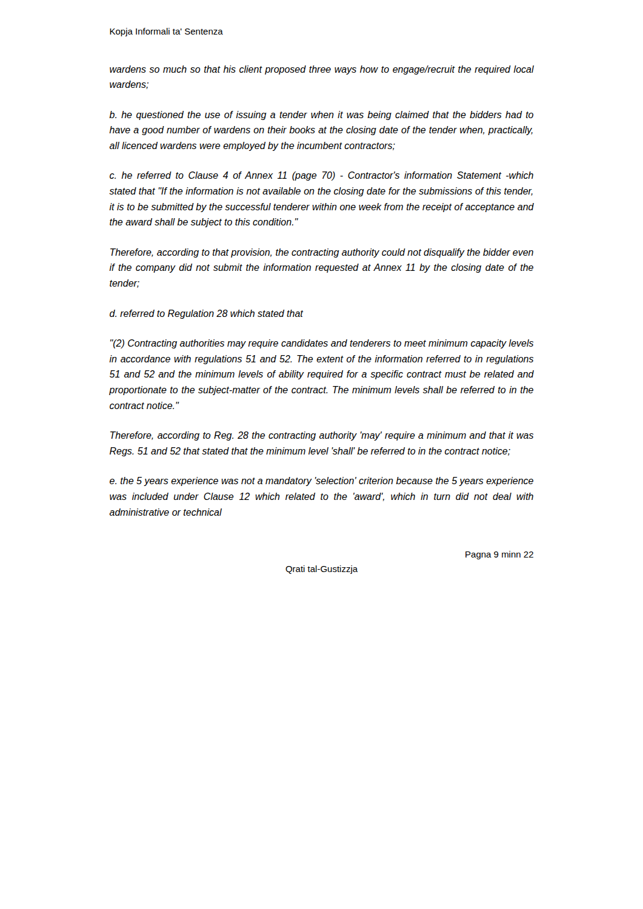Kopja Informali ta' Sentenza
wardens so much so that his client proposed three ways how to engage/recruit the required local wardens;
b. he questioned the use of issuing a tender when it was being claimed that the bidders had to have a good number of wardens on their books at the closing date of the tender when, practically, all licenced wardens were employed by the incumbent contractors;
c. he referred to Clause 4 of Annex 11 (page 70) - Contractor's information Statement -which stated that "If the information is not available on the closing date for the submissions of this tender, it is to be submitted by the successful tenderer within one week from the receipt of acceptance and the award shall be subject to this condition."
Therefore, according to that provision, the contracting authority could not disqualify the bidder even if the company did not submit the information requested at Annex 11 by the closing date of the tender;
d. referred to Regulation 28 which stated that
"(2) Contracting authorities may require candidates and tenderers to meet minimum capacity levels in accordance with regulations 51 and 52. The extent of the information referred to in regulations 51 and 52 and the minimum levels of ability required for a specific contract must be related and proportionate to the subject-matter of the contract. The minimum levels shall be referred to in the contract notice."
Therefore, according to Reg. 28 the contracting authority 'may' require a minimum and that it was Regs. 51 and 52 that stated that the minimum level 'shall' be referred to in the contract notice;
e. the 5 years experience was not a mandatory 'selection' criterion because the 5 years experience was included under Clause 12 which related to the 'award', which in turn did not deal with administrative or technical
Pagna 9 minn 22
Qrati tal-Gustizzja